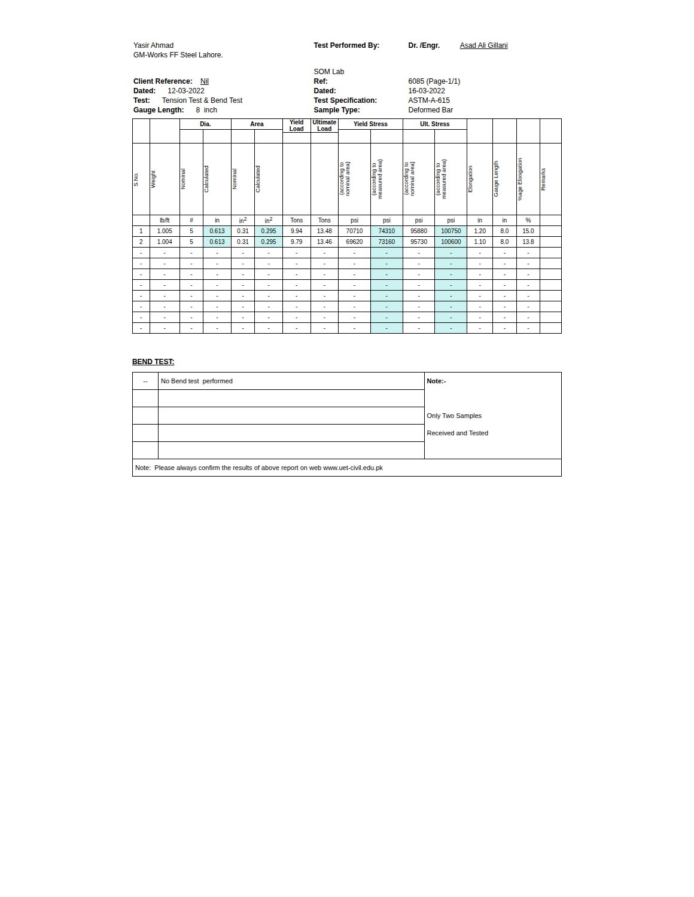| Yasir Ahmad | Test Performed By: | Dr. /Engr. | Asad Ali Gillani |
| GM-Works FF Steel Lahore. | | | |
| | SOM Lab |
| Client Reference: Nil | Ref: | 6085 (Page-1/1) |
| Dated: 12-03-2022 | Dated: | 16-03-2022 |
| Test: Tension Test & Bend Test | Test Specification: | ASTM-A-615 |
| Gauge Length: 8 inch | Sample Type: | Deformed Bar |
| | | Dia. | Area | Yield Load | Ultimate Load | Yield Stress | Ult. Stress | | | | |
| --- | --- | --- | --- | --- | --- | --- | --- | --- | --- | --- | --- |
| S.No. | Weight | Nominal | Calculated | Nominal | Calculated | | | (according to nominal area) | (according to measured area) | (according to nominal area) | (according to measured area) | Elongation | Gauge Length | %age Elongation | Remarks |
| | lb/ft | # | in | in 2 | in 2 | Tons | Tons | psi | psi | psi | psi | in | in | % | |
| 1 | 1.005 | 5 | 0.613 | 0.31 | 0.295 | 9.94 | 13.48 | 70710 | 74310 | 95880 | 100750 | 1.20 | 8.0 | 15.0 | |
| 2 | 1.004 | 5 | 0.613 | 0.31 | 0.295 | 9.79 | 13.46 | 69620 | 73160 | 95730 | 100600 | 1.10 | 8.0 | 13.8 | |
| - | - | - | - | - | - | - | - | - | - | - | - | - | - | - | |
| - | - | - | - | - | - | - | - | - | - | - | - | - | - | - | |
| - | - | - | - | - | - | - | - | - | - | - | - | - | - | - | |
| - | - | - | - | - | - | - | - | - | - | - | - | - | - | - | |
| - | - | - | - | - | - | - | - | - | - | - | - | - | - | - | |
| - | - | - | - | - | - | - | - | - | - | - | - | - | - | - | |
| - | - | - | - | - | - | - | - | - | - | - | - | - | - | - | |
| - | - | - | - | - | - | - | - | - | - | - | - | - | - | - | |
BEND TEST:
| -- | No Bend test performed | Note:- |
| | | Only Two Samples |
| | | Received and Tested |
| Note: Please always confirm the results of above report on web www.uet-civil.edu.pk |